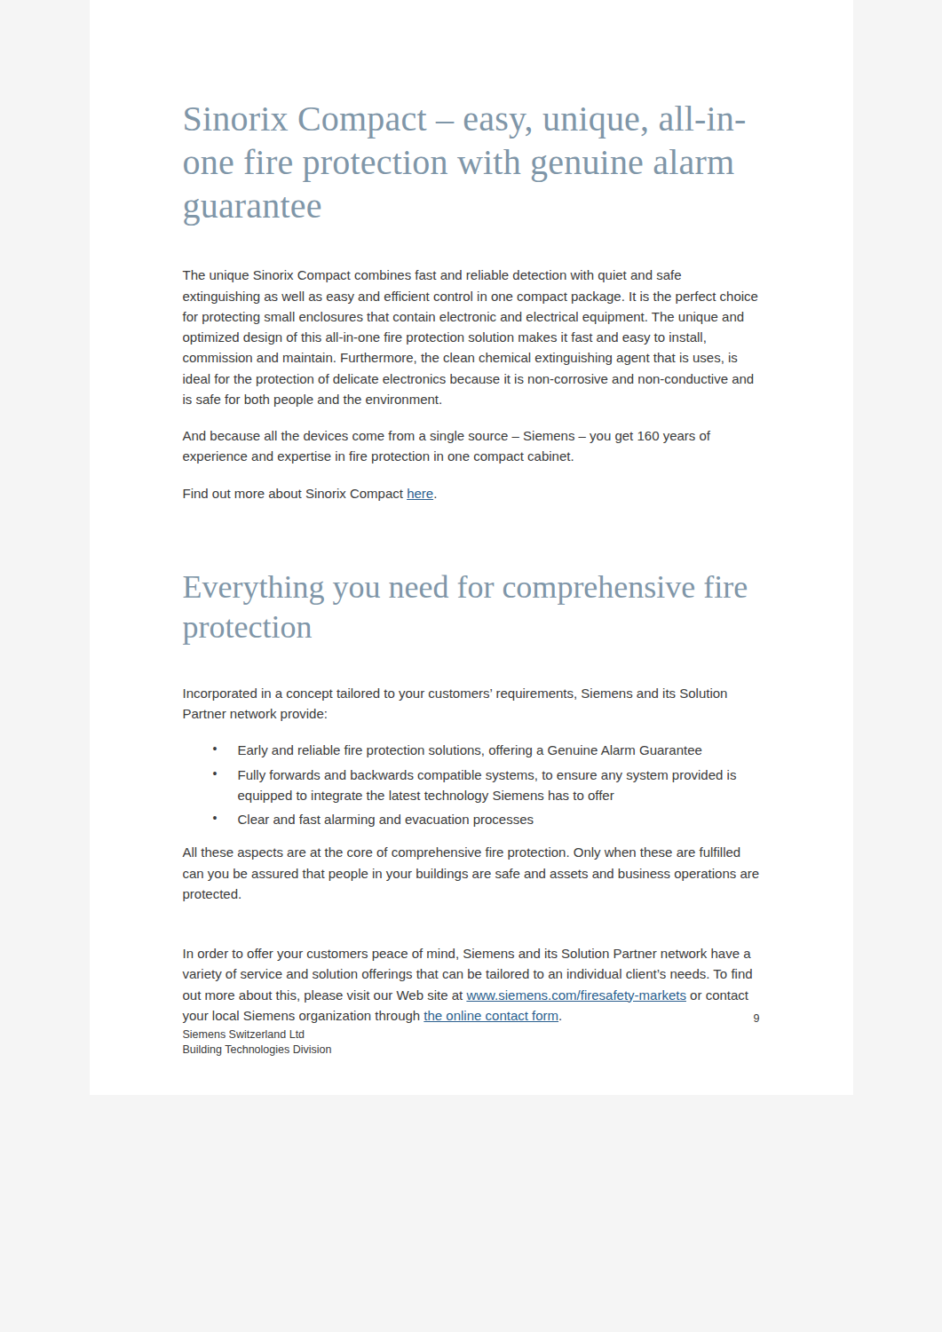Sinorix Compact – easy, unique, all-in-one fire protection with genuine alarm guarantee
The unique Sinorix Compact combines fast and reliable detection with quiet and safe extinguishing as well as easy and efficient control in one compact package. It is the perfect choice for protecting small enclosures that contain electronic and electrical equipment. The unique and optimized design of this all-in-one fire protection solution makes it fast and easy to install, commission and maintain. Furthermore, the clean chemical extinguishing agent that is uses, is ideal for the protection of delicate electronics because it is non-corrosive and non-conductive and is safe for both people and the environment.
And because all the devices come from a single source – Siemens – you get 160 years of experience and expertise in fire protection in one compact cabinet.
Find out more about Sinorix Compact here.
Everything you need for comprehensive fire protection
Incorporated in a concept tailored to your customers’ requirements, Siemens and its Solution Partner network provide:
Early and reliable fire protection solutions, offering a Genuine Alarm Guarantee
Fully forwards and backwards compatible systems, to ensure any system provided is equipped to integrate the latest technology Siemens has to offer
Clear and fast alarming and evacuation processes
All these aspects are at the core of comprehensive fire protection. Only when these are fulfilled can you be assured that people in your buildings are safe and assets and business operations are protected.
In order to offer your customers peace of mind, Siemens and its Solution Partner network have a variety of service and solution offerings that can be tailored to an individual client’s needs. To find out more about this, please visit our Web site at www.siemens.com/firesafety-markets or contact your local Siemens organization through the online contact form.
9
Siemens Switzerland Ltd
Building Technologies Division